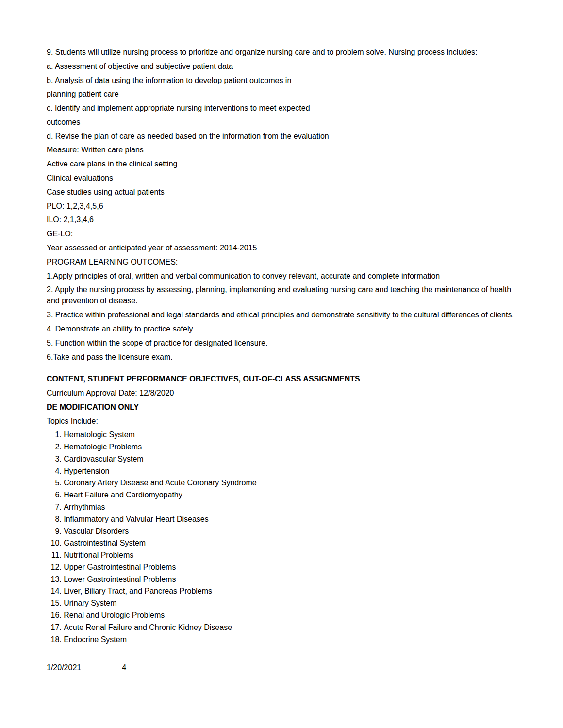9. Students will utilize nursing process to prioritize and organize nursing care and to problem solve. Nursing process includes:
a. Assessment of objective and subjective patient data
b. Analysis of data using the information to develop patient outcomes in
planning patient care
c. Identify and implement appropriate nursing interventions to meet expected
outcomes
d. Revise the plan of care as needed based on the information from the evaluation
Measure: Written care plans
Active care plans in the clinical setting
Clinical evaluations
Case studies using actual patients
PLO: 1,2,3,4,5,6
ILO: 2,1,3,4,6
GE-LO:
Year assessed or anticipated year of assessment: 2014-2015
PROGRAM LEARNING OUTCOMES:
1.Apply principles of oral, written and verbal communication to convey relevant, accurate and complete information
2. Apply the nursing process by assessing, planning, implementing and evaluating nursing care and teaching the maintenance of health and prevention of disease.
3. Practice within professional and legal standards and ethical principles and demonstrate sensitivity to the cultural differences of clients.
4. Demonstrate an ability to practice safely.
5. Function within the scope of practice for designated licensure.
6.Take and pass the licensure exam.
CONTENT, STUDENT PERFORMANCE OBJECTIVES, OUT-OF-CLASS ASSIGNMENTS
Curriculum Approval Date: 12/8/2020
DE MODIFICATION ONLY
Topics Include:
Hematologic System
Hematologic Problems
Cardiovascular System
Hypertension
Coronary Artery Disease and Acute Coronary Syndrome
Heart Failure and Cardiomyopathy
Arrhythmias
Inflammatory and Valvular Heart Diseases
Vascular Disorders
Gastrointestinal System
Nutritional Problems
Upper Gastrointestinal Problems
Lower Gastrointestinal Problems
Liver, Biliary Tract, and Pancreas Problems
Urinary System
Renal and Urologic Problems
Acute Renal Failure and Chronic Kidney Disease
Endocrine System
1/20/2021 4